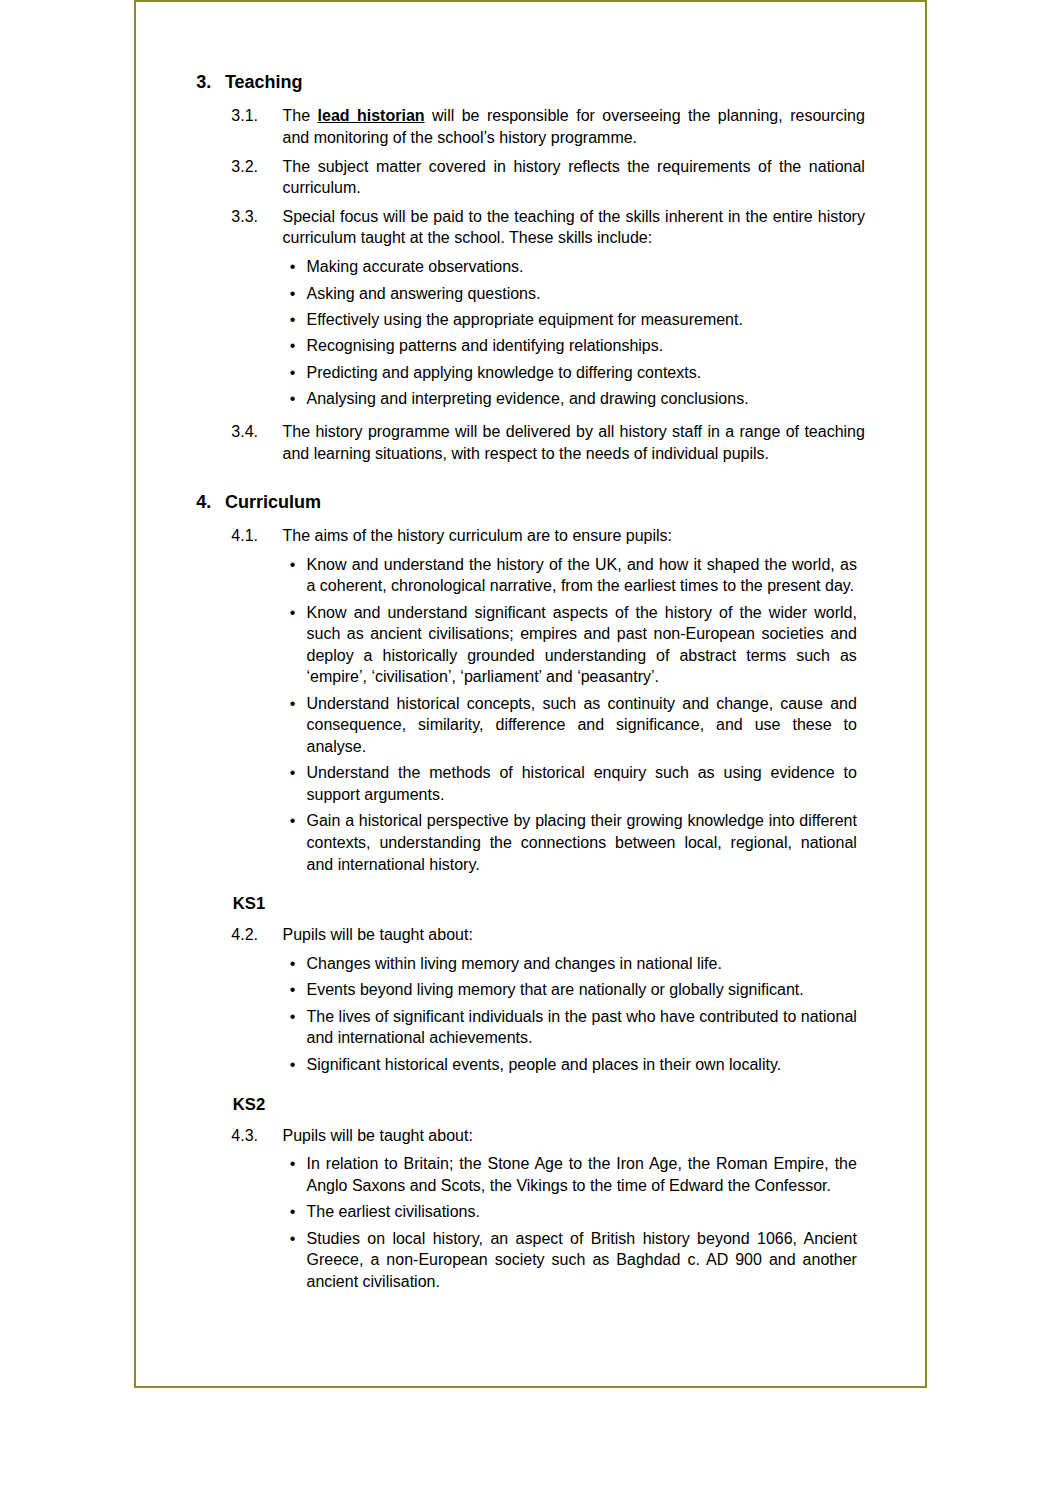3. Teaching
3.1.
The lead historian will be responsible for overseeing the planning, resourcing and monitoring of the school’s history programme.
3.2.
The subject matter covered in history reflects the requirements of the national curriculum.
3.3.
Special focus will be paid to the teaching of the skills inherent in the entire history curriculum taught at the school. These skills include:
Making accurate observations.
Asking and answering questions.
Effectively using the appropriate equipment for measurement.
Recognising patterns and identifying relationships.
Predicting and applying knowledge to differing contexts.
Analysing and interpreting evidence, and drawing conclusions.
3.4.
The history programme will be delivered by all history staff in a range of teaching and learning situations, with respect to the needs of individual pupils.
4. Curriculum
4.1.
The aims of the history curriculum are to ensure pupils:
Know and understand the history of the UK, and how it shaped the world, as a coherent, chronological narrative, from the earliest times to the present day.
Know and understand significant aspects of the history of the wider world, such as ancient civilisations; empires and past non-European societies and deploy a historically grounded understanding of abstract terms such as ‘empire’, ‘civilisation’, ‘parliament’ and ‘peasantry’.
Understand historical concepts, such as continuity and change, cause and consequence, similarity, difference and significance, and use these to analyse.
Understand the methods of historical enquiry such as using evidence to support arguments.
Gain a historical perspective by placing their growing knowledge into different contexts, understanding the connections between local, regional, national and international history.
KS1
4.2.
Pupils will be taught about:
Changes within living memory and changes in national life.
Events beyond living memory that are nationally or globally significant.
The lives of significant individuals in the past who have contributed to national and international achievements.
Significant historical events, people and places in their own locality.
KS2
4.3.
Pupils will be taught about:
In relation to Britain; the Stone Age to the Iron Age, the Roman Empire, the Anglo Saxons and Scots, the Vikings to the time of Edward the Confessor.
The earliest civilisations.
Studies on local history, an aspect of British history beyond 1066, Ancient Greece, a non-European society such as Baghdad c. AD 900 and another ancient civilisation.